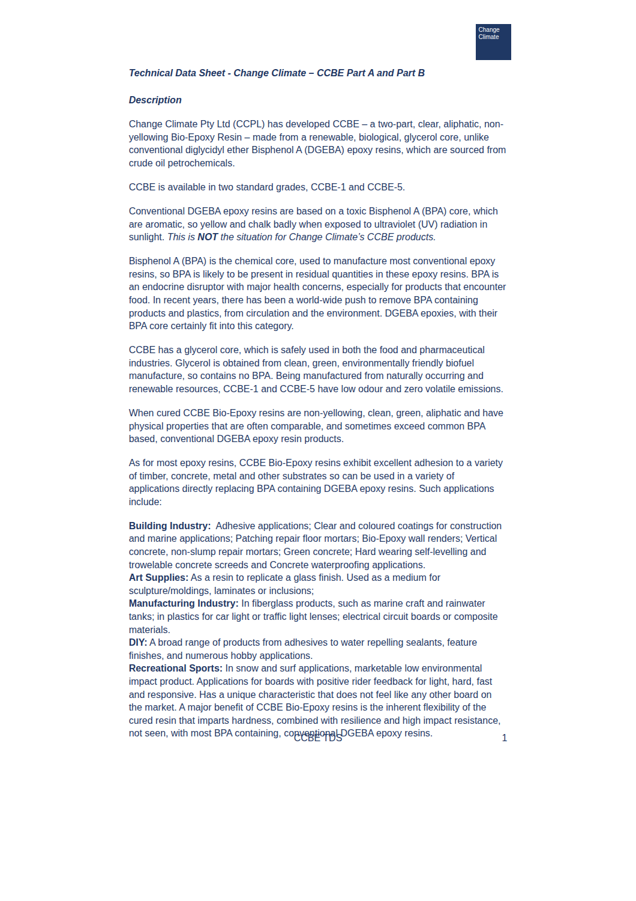Change
Climate
Technical Data Sheet - Change Climate – CCBE Part A and Part B
Description
Change Climate Pty Ltd (CCPL) has developed CCBE – a two-part, clear, aliphatic, non-yellowing Bio-Epoxy Resin – made from a renewable, biological, glycerol core, unlike conventional diglycidyl ether Bisphenol A (DGEBA) epoxy resins, which are sourced from crude oil petrochemicals.
CCBE is available in two standard grades, CCBE-1 and CCBE-5.
Conventional DGEBA epoxy resins are based on a toxic Bisphenol A (BPA) core, which are aromatic, so yellow and chalk badly when exposed to ultraviolet (UV) radiation in sunlight. This is NOT the situation for Change Climate’s CCBE products.
Bisphenol A (BPA) is the chemical core, used to manufacture most conventional epoxy resins, so BPA is likely to be present in residual quantities in these epoxy resins. BPA is an endocrine disruptor with major health concerns, especially for products that encounter food. In recent years, there has been a world-wide push to remove BPA containing products and plastics, from circulation and the environment. DGEBA epoxies, with their BPA core certainly fit into this category.
CCBE has a glycerol core, which is safely used in both the food and pharmaceutical industries. Glycerol is obtained from clean, green, environmentally friendly biofuel manufacture, so contains no BPA. Being manufactured from naturally occurring and renewable resources, CCBE-1 and CCBE-5 have low odour and zero volatile emissions.
When cured CCBE Bio-Epoxy resins are non-yellowing, clean, green, aliphatic and have physical properties that are often comparable, and sometimes exceed common BPA based, conventional DGEBA epoxy resin products.
As for most epoxy resins, CCBE Bio-Epoxy resins exhibit excellent adhesion to a variety of timber, concrete, metal and other substrates so can be used in a variety of applications directly replacing BPA containing DGEBA epoxy resins. Such applications include:
Building Industry: Adhesive applications; Clear and coloured coatings for construction and marine applications; Patching repair floor mortars; Bio-Epoxy wall renders; Vertical concrete, non-slump repair mortars; Green concrete; Hard wearing self-levelling and trowelable concrete screeds and Concrete waterproofing applications.
Art Supplies: As a resin to replicate a glass finish. Used as a medium for sculpture/moldings, laminates or inclusions;
Manufacturing Industry: In fiberglass products, such as marine craft and rainwater tanks; in plastics for car light or traffic light lenses; electrical circuit boards or composite materials.
DIY: A broad range of products from adhesives to water repelling sealants, feature finishes, and numerous hobby applications.
Recreational Sports: In snow and surf applications, marketable low environmental impact product. Applications for boards with positive rider feedback for light, hard, fast and responsive. Has a unique characteristic that does not feel like any other board on the market. A major benefit of CCBE Bio-Epoxy resins is the inherent flexibility of the cured resin that imparts hardness, combined with resilience and high impact resistance, not seen, with most BPA containing, conventional DGEBA epoxy resins.
CCBE TDS 1